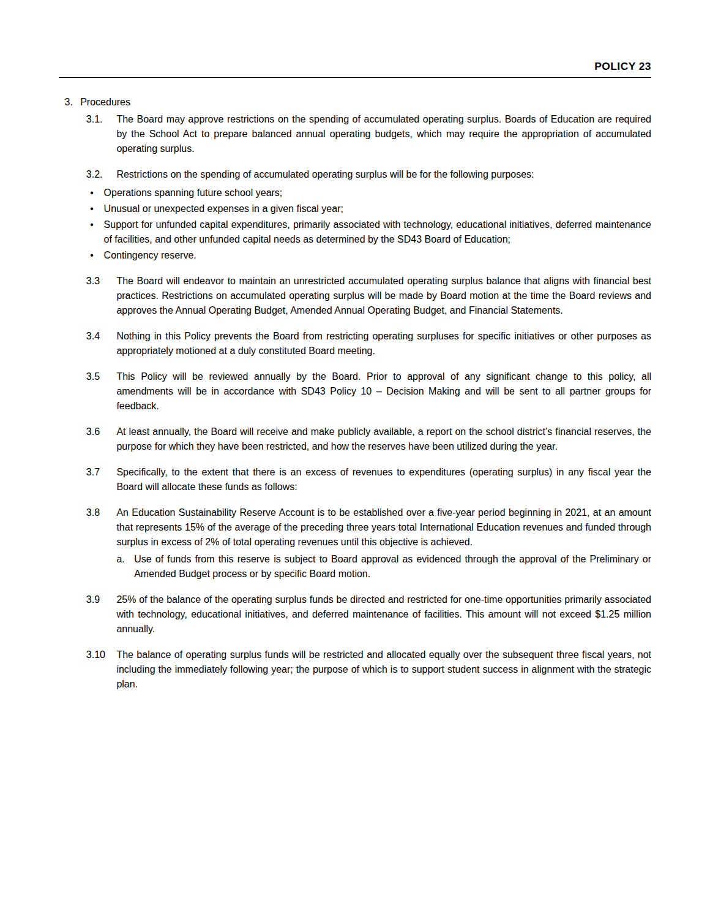POLICY 23
3.
Procedures
3.1.
The Board may approve restrictions on the spending of accumulated operating surplus. Boards of Education are required by the School Act to prepare balanced annual operating budgets, which may require the appropriation of accumulated operating surplus.
3.2.
Restrictions on the spending of accumulated operating surplus will be for the following purposes:
Operations spanning future school years;
Unusual or unexpected expenses in a given fiscal year;
Support for unfunded capital expenditures, primarily associated with technology, educational initiatives, deferred maintenance of facilities, and other unfunded capital needs as determined by the SD43 Board of Education;
Contingency reserve.
3.3
The Board will endeavor to maintain an unrestricted accumulated operating surplus balance that aligns with financial best practices. Restrictions on accumulated operating surplus will be made by Board motion at the time the Board reviews and approves the Annual Operating Budget, Amended Annual Operating Budget, and Financial Statements.
3.4
Nothing in this Policy prevents the Board from restricting operating surpluses for specific initiatives or other purposes as appropriately motioned at a duly constituted Board meeting.
3.5
This Policy will be reviewed annually by the Board. Prior to approval of any significant change to this policy, all amendments will be in accordance with SD43 Policy 10 – Decision Making and will be sent to all partner groups for feedback.
3.6
At least annually, the Board will receive and make publicly available, a report on the school district’s financial reserves, the purpose for which they have been restricted, and how the reserves have been utilized during the year.
3.7
Specifically, to the extent that there is an excess of revenues to expenditures (operating surplus) in any fiscal year the Board will allocate these funds as follows:
3.8
An Education Sustainability Reserve Account is to be established over a five-year period beginning in 2021, at an amount that represents 15% of the average of the preceding three years total International Education revenues and funded through surplus in excess of 2% of total operating revenues until this objective is achieved.
a.
Use of funds from this reserve is subject to Board approval as evidenced through the approval of the Preliminary or Amended Budget process or by specific Board motion.
3.9
25% of the balance of the operating surplus funds be directed and restricted for one-time opportunities primarily associated with technology, educational initiatives, and deferred maintenance of facilities. This amount will not exceed $1.25 million annually.
3.10
The balance of operating surplus funds will be restricted and allocated equally over the subsequent three fiscal years, not including the immediately following year; the purpose of which is to support student success in alignment with the strategic plan.